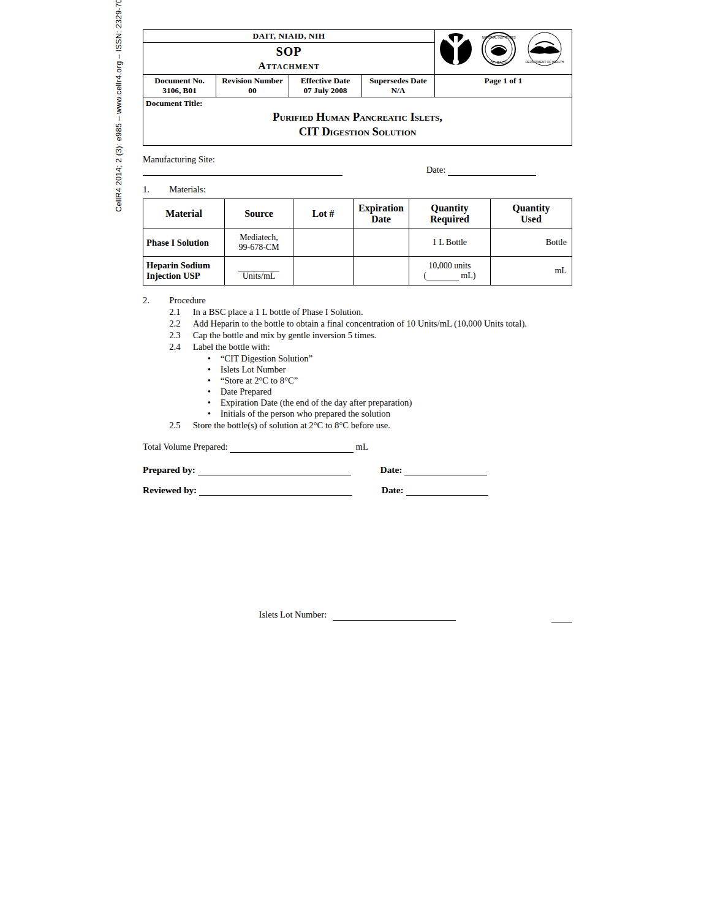CellR4 2014; 2 (3): e985 – www.cellr4.org – ISSN: 2329-7042
| DAIT, NIAID, NIH | NATIONAL INSTITUTES OF HEALTH DEPARTMENT OF HEALTH |
| SOP Attachment |
| Document No. 3106, B01 | Revision Number 00 | Effective Date 07 July 2008 | Supersedes Date N/A | Page 1 of 1 |
| Document Title: Purified Human Pancreatic Islets, CIT Digestion Solution |
Manufacturing Site:
Date:
1. Materials:
| Material | Source | Lot # | Expiration Date | Quantity Required | Quantity Used |
| --- | --- | --- | --- | --- | --- |
| Phase I Solution | Mediatech, 99-678-CM | | | 1 L Bottle | Bottle |
| Heparin Sodium Injection USP | Units/mL | | | 10,000 units ( mL) | mL |
2. Procedure
2.1
In a BSC place a 1 L bottle of Phase I Solution.
2.2
Add Heparin to the bottle to obtain a final concentration of 10 Units/mL (10,000 Units total).
2.3
Cap the bottle and mix by gentle inversion 5 times.
2.4
Label the bottle with:
“CIT Digestion Solution”
Islets Lot Number
“Store at 2°C to 8°C”
Date Prepared
Expiration Date (the end of the day after preparation)
Initials of the person who prepared the solution
2.5
Store the bottle(s) of solution at 2°C to 8°C before use.
Total Volume Prepared: mL
Prepared by: Date:
Reviewed by: Date:
Islets Lot Number: